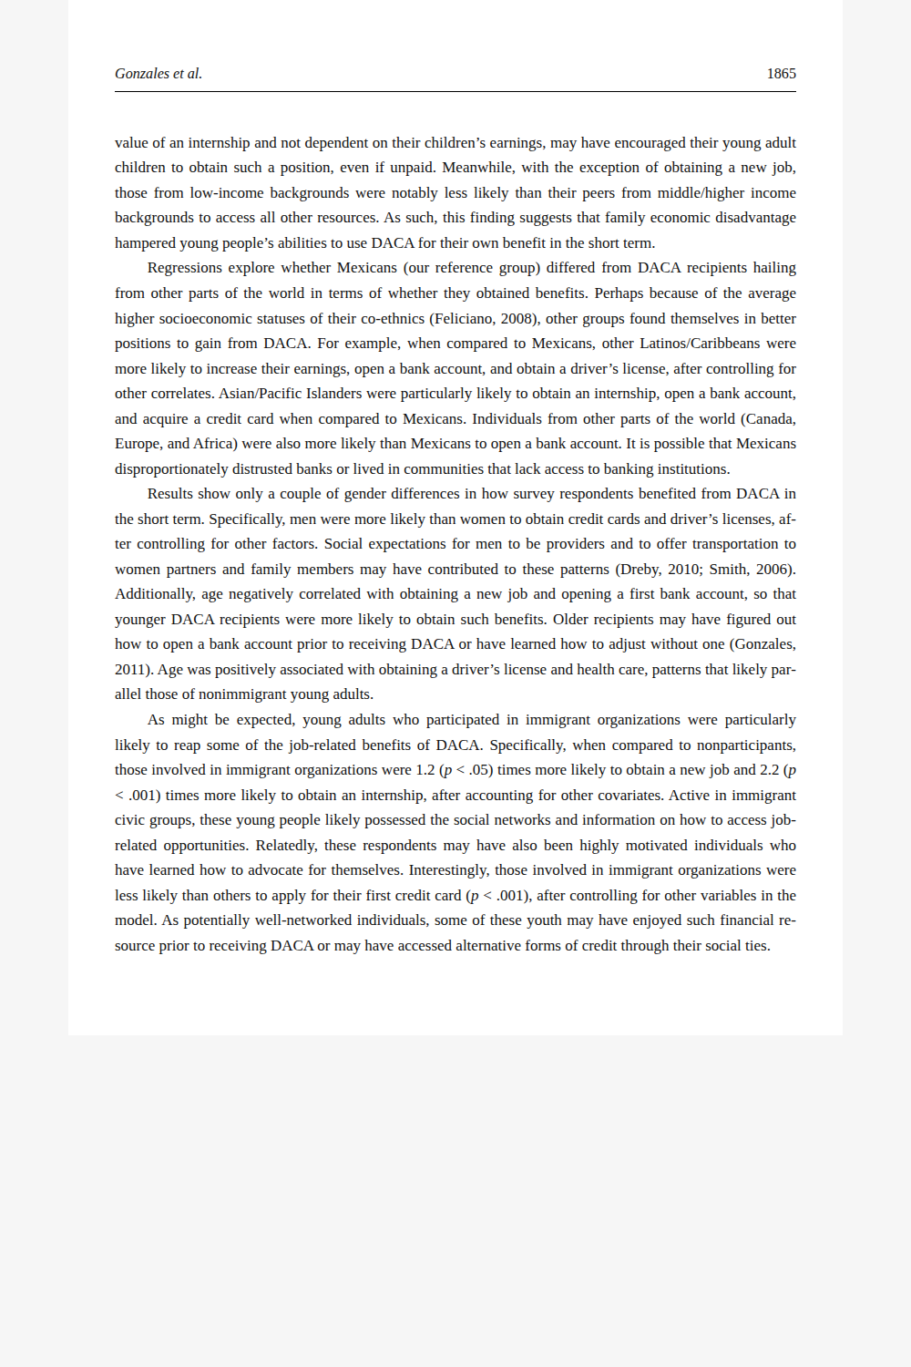Gonzales et al. 1865
value of an internship and not dependent on their children’s earnings, may have encouraged their young adult children to obtain such a position, even if unpaid. Meanwhile, with the exception of obtaining a new job, those from low-income backgrounds were notably less likely than their peers from middle/higher income backgrounds to access all other resources. As such, this finding suggests that family economic disadvantage hampered young people’s abilities to use DACA for their own benefit in the short term.
Regressions explore whether Mexicans (our reference group) differed from DACA recipients hailing from other parts of the world in terms of whether they obtained benefits. Perhaps because of the average higher socioeconomic statuses of their co-ethnics (Feliciano, 2008), other groups found themselves in better positions to gain from DACA. For example, when compared to Mexicans, other Latinos/Caribbeans were more likely to increase their earnings, open a bank account, and obtain a driver’s license, after controlling for other correlates. Asian/Pacific Islanders were particularly likely to obtain an internship, open a bank account, and acquire a credit card when compared to Mexicans. Individuals from other parts of the world (Canada, Europe, and Africa) were also more likely than Mexicans to open a bank account. It is possible that Mexicans disproportionately distrusted banks or lived in communities that lack access to banking institutions.
Results show only a couple of gender differences in how survey respondents benefited from DACA in the short term. Specifically, men were more likely than women to obtain credit cards and driver’s licenses, after controlling for other factors. Social expectations for men to be providers and to offer transportation to women partners and family members may have contributed to these patterns (Dreby, 2010; Smith, 2006). Additionally, age negatively correlated with obtaining a new job and opening a first bank account, so that younger DACA recipients were more likely to obtain such benefits. Older recipients may have figured out how to open a bank account prior to receiving DACA or have learned how to adjust without one (Gonzales, 2011). Age was positively associated with obtaining a driver’s license and health care, patterns that likely parallel those of nonimmigrant young adults.
As might be expected, young adults who participated in immigrant organizations were particularly likely to reap some of the job-related benefits of DACA. Specifically, when compared to nonparticipants, those involved in immigrant organizations were 1.2 (p < .05) times more likely to obtain a new job and 2.2 (p < .001) times more likely to obtain an internship, after accounting for other covariates. Active in immigrant civic groups, these young people likely possessed the social networks and information on how to access job-related opportunities. Relatedly, these respondents may have also been highly motivated individuals who have learned how to advocate for themselves. Interestingly, those involved in immigrant organizations were less likely than others to apply for their first credit card (p < .001), after controlling for other variables in the model. As potentially well-networked individuals, some of these youth may have enjoyed such financial resource prior to receiving DACA or may have accessed alternative forms of credit through their social ties.